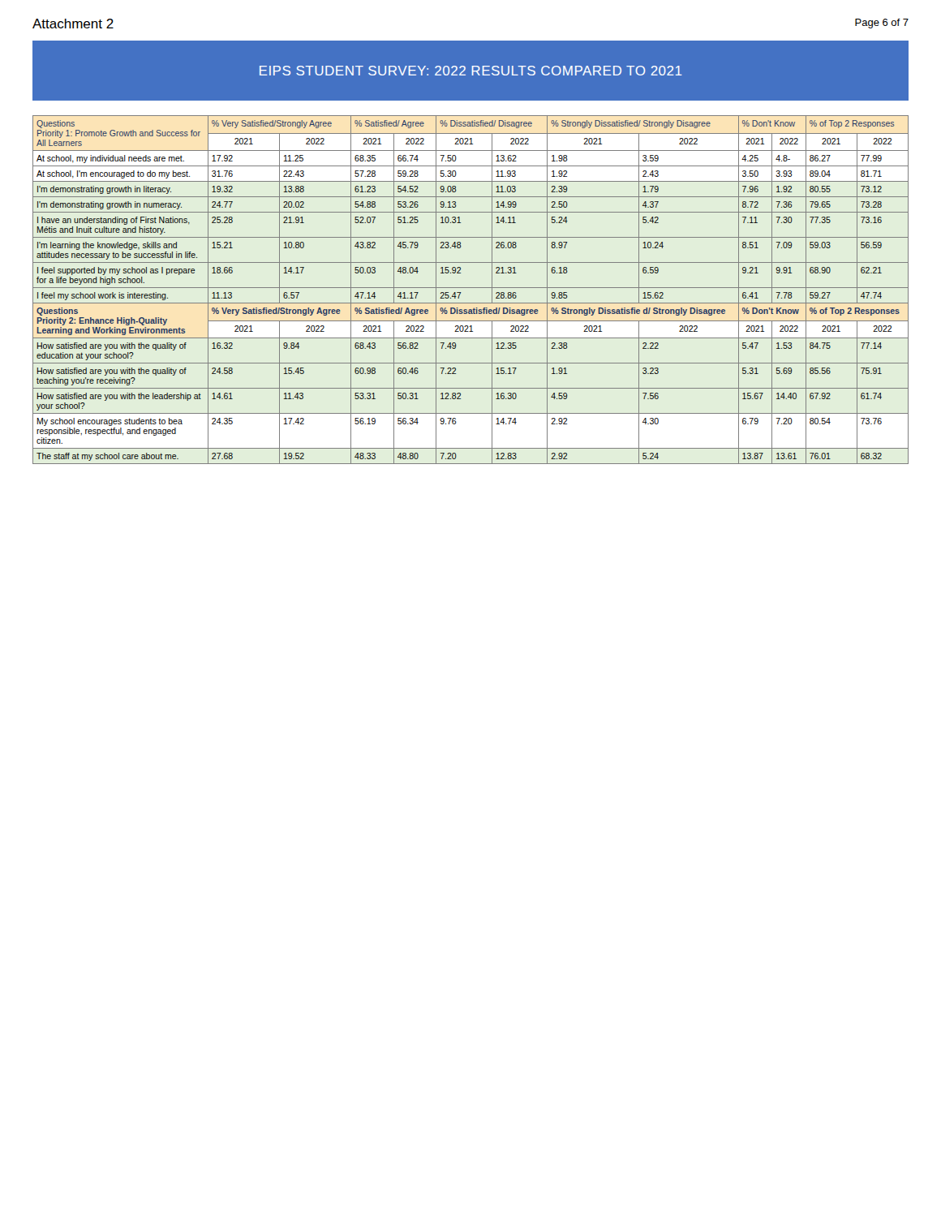Attachment 2
Page 6 of 7
EIPS STUDENT SURVEY: 2022 RESULTS COMPARED TO 2021
| Questions Priority 1: Promote Growth and Success for All Learners | % Very Satisfied/Strongly Agree | % Satisfied/ Agree | % Dissatisfied/ Disagree | % Strongly Dissatisfied/ Strongly Disagree | % Don't Know | % of Top 2 Responses |
| --- | --- | --- | --- | --- | --- | --- |
| 2021 | 2022 | 2021 | 2022 | 2021 | 2022 | 2021 | 2022 | 2021 | 2022 | 2021 | 2022 |
| At school, my individual needs are met. | 17.92 | 11.25 | 68.35 | 66.74 | 7.50 | 13.62 | 1.98 | 3.59 | 4.25 | 4.8- | 86.27 | 77.99 |
| At school, I'm encouraged to do my best. | 31.76 | 22.43 | 57.28 | 59.28 | 5.30 | 11.93 | 1.92 | 2.43 | 3.50 | 3.93 | 89.04 | 81.71 |
| I'm demonstrating growth in literacy. | 19.32 | 13.88 | 61.23 | 54.52 | 9.08 | 11.03 | 2.39 | 1.79 | 7.96 | 1.92 | 80.55 | 73.12 |
| I'm demonstrating growth in numeracy. | 24.77 | 20.02 | 54.88 | 53.26 | 9.13 | 14.99 | 2.50 | 4.37 | 8.72 | 7.36 | 79.65 | 73.28 |
| I have an understanding of First Nations, Métis and Inuit culture and history. | 25.28 | 21.91 | 52.07 | 51.25 | 10.31 | 14.11 | 5.24 | 5.42 | 7.11 | 7.30 | 77.35 | 73.16 |
| I'm learning the knowledge, skills and attitudes necessary to be successful in life. | 15.21 | 10.80 | 43.82 | 45.79 | 23.48 | 26.08 | 8.97 | 10.24 | 8.51 | 7.09 | 59.03 | 56.59 |
| I feel supported by my school as I prepare for a life beyond high school. | 18.66 | 14.17 | 50.03 | 48.04 | 15.92 | 21.31 | 6.18 | 6.59 | 9.21 | 9.91 | 68.90 | 62.21 |
| I feel my school work is interesting. | 11.13 | 6.57 | 47.14 | 41.17 | 25.47 | 28.86 | 9.85 | 15.62 | 6.41 | 7.78 | 59.27 | 47.74 |
| Questions Priority 2: Enhance High-Quality Learning and Working Environments | % Very Satisfied/Strongly Agree | % Satisfied/ Agree | % Dissatisfied/ Disagree | % Strongly Dissatisfie d/ Strongly Disagree | % Don't Know | % of Top 2 Responses |
| 2021 | 2022 | 2021 | 2022 | 2021 | 2022 | 2021 | 2022 | 2021 | 2022 | 2021 | 2022 |
| How satisfied are you with the quality of education at your school? | 16.32 | 9.84 | 68.43 | 56.82 | 7.49 | 12.35 | 2.38 | 2.22 | 5.47 | 1.53 | 84.75 | 77.14 |
| How satisfied are you with the quality of teaching you're receiving? | 24.58 | 15.45 | 60.98 | 60.46 | 7.22 | 15.17 | 1.91 | 3.23 | 5.31 | 5.69 | 85.56 | 75.91 |
| How satisfied are you with the leadership at your school? | 14.61 | 11.43 | 53.31 | 50.31 | 12.82 | 16.30 | 4.59 | 7.56 | 15.67 | 14.40 | 67.92 | 61.74 |
| My school encourages students to bea responsible, respectful, and engaged citizen. | 24.35 | 17.42 | 56.19 | 56.34 | 9.76 | 14.74 | 2.92 | 4.30 | 6.79 | 7.20 | 80.54 | 73.76 |
| The staff at my school care about me. | 27.68 | 19.52 | 48.33 | 48.80 | 7.20 | 12.83 | 2.92 | 5.24 | 13.87 | 13.61 | 76.01 | 68.32 |